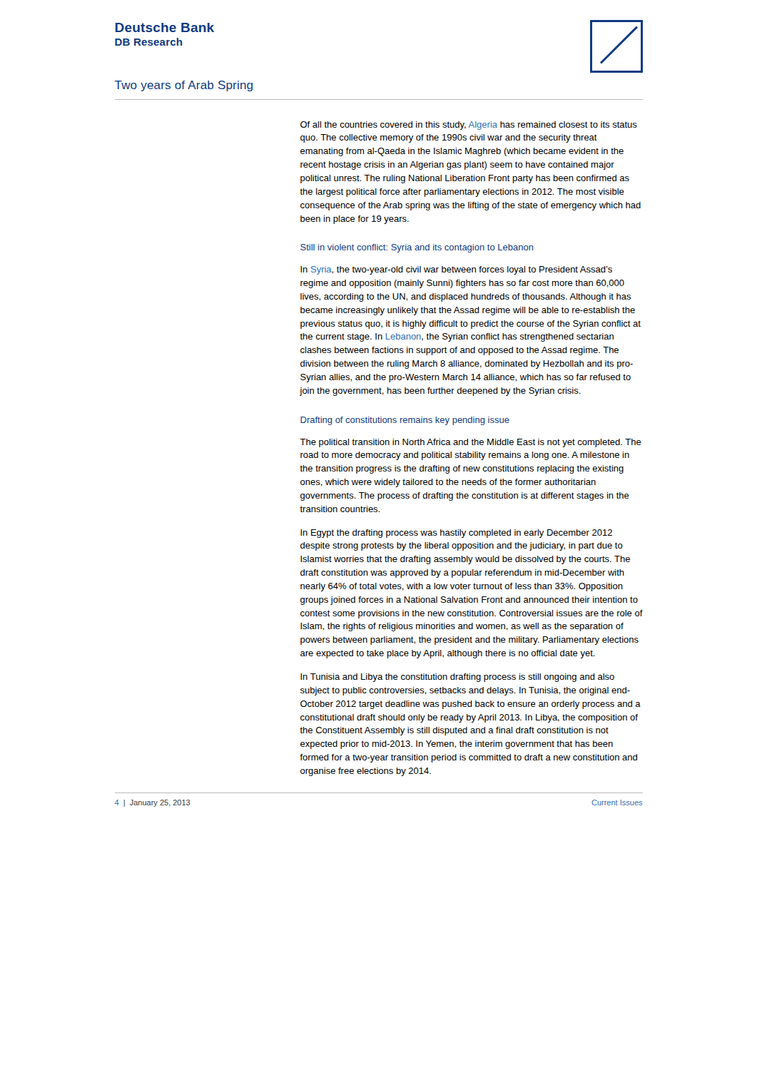Deutsche Bank
DB Research
Two years of Arab Spring
Of all the countries covered in this study, Algeria has remained closest to its status quo. The collective memory of the 1990s civil war and the security threat emanating from al-Qaeda in the Islamic Maghreb (which became evident in the recent hostage crisis in an Algerian gas plant) seem to have contained major political unrest. The ruling National Liberation Front party has been confirmed as the largest political force after parliamentary elections in 2012. The most visible consequence of the Arab spring was the lifting of the state of emergency which had been in place for 19 years.
Still in violent conflict: Syria and its contagion to Lebanon
In Syria, the two-year-old civil war between forces loyal to President Assad’s regime and opposition (mainly Sunni) fighters has so far cost more than 60,000 lives, according to the UN, and displaced hundreds of thousands. Although it has became increasingly unlikely that the Assad regime will be able to re-establish the previous status quo, it is highly difficult to predict the course of the Syrian conflict at the current stage. In Lebanon, the Syrian conflict has strengthened sectarian clashes between factions in support of and opposed to the Assad regime. The division between the ruling March 8 alliance, dominated by Hezbollah and its pro-Syrian allies, and the pro-Western March 14 alliance, which has so far refused to join the government, has been further deepened by the Syrian crisis.
Drafting of constitutions remains key pending issue
The political transition in North Africa and the Middle East is not yet completed. The road to more democracy and political stability remains a long one. A milestone in the transition progress is the drafting of new constitutions replacing the existing ones, which were widely tailored to the needs of the former authoritarian governments. The process of drafting the constitution is at different stages in the transition countries.
In Egypt the drafting process was hastily completed in early December 2012 despite strong protests by the liberal opposition and the judiciary, in part due to Islamist worries that the drafting assembly would be dissolved by the courts. The draft constitution was approved by a popular referendum in mid-December with nearly 64% of total votes, with a low voter turnout of less than 33%. Opposition groups joined forces in a National Salvation Front and announced their intention to contest some provisions in the new constitution. Controversial issues are the role of Islam, the rights of religious minorities and women, as well as the separation of powers between parliament, the president and the military. Parliamentary elections are expected to take place by April, although there is no official date yet.
In Tunisia and Libya the constitution drafting process is still ongoing and also subject to public controversies, setbacks and delays. In Tunisia, the original end-October 2012 target deadline was pushed back to ensure an orderly process and a constitutional draft should only be ready by April 2013. In Libya, the composition of the Constituent Assembly is still disputed and a final draft constitution is not expected prior to mid-2013. In Yemen, the interim government that has been formed for a two-year transition period is committed to draft a new constitution and organise free elections by 2014.
4 | January 25, 2013
Current Issues